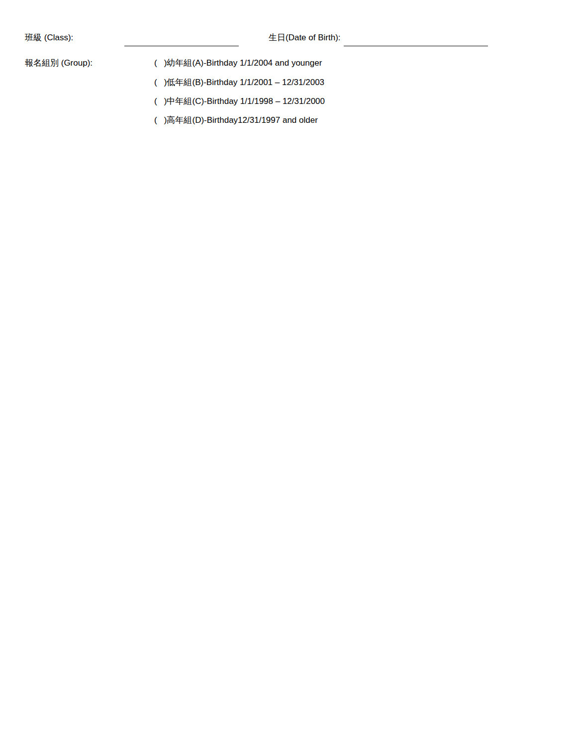班級 (Class): 生日(Date of Birth):
報名組別 (Group):
( )幼年組(A)-Birthday 1/1/2004 and younger
( )低年組(B)-Birthday 1/1/2001 – 12/31/2003
( )中年組(C)-Birthday 1/1/1998 – 12/31/2000
( )高年組(D)-Birthday12/31/1997 and older